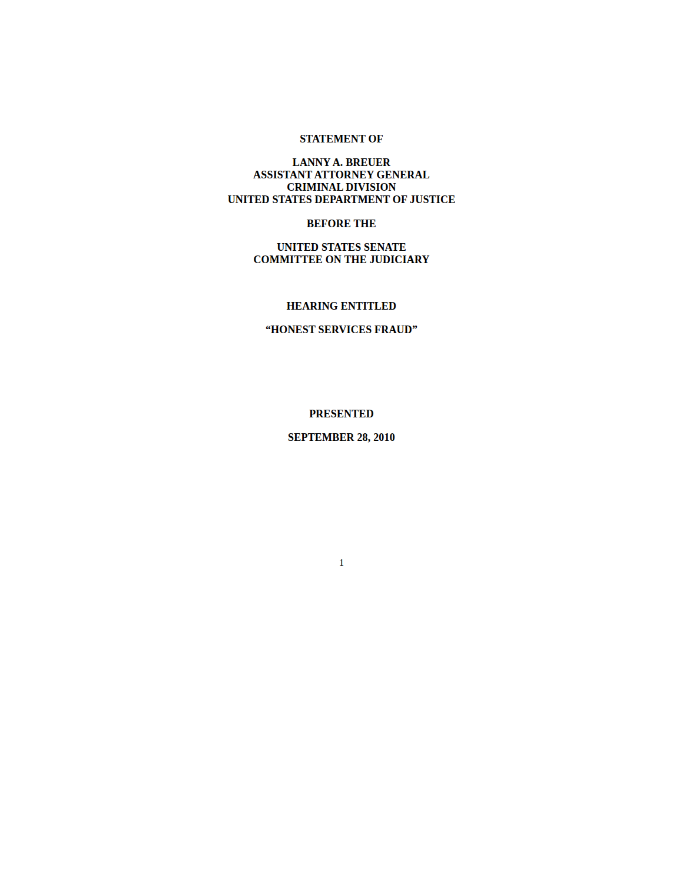STATEMENT OF
LANNY A. BREUER
ASSISTANT ATTORNEY GENERAL
CRIMINAL DIVISION
UNITED STATES DEPARTMENT OF JUSTICE
BEFORE THE
UNITED STATES SENATE
COMMITTEE ON THE JUDICIARY
HEARING ENTITLED
“HONEST SERVICES FRAUD”
PRESENTED
SEPTEMBER 28, 2010
1